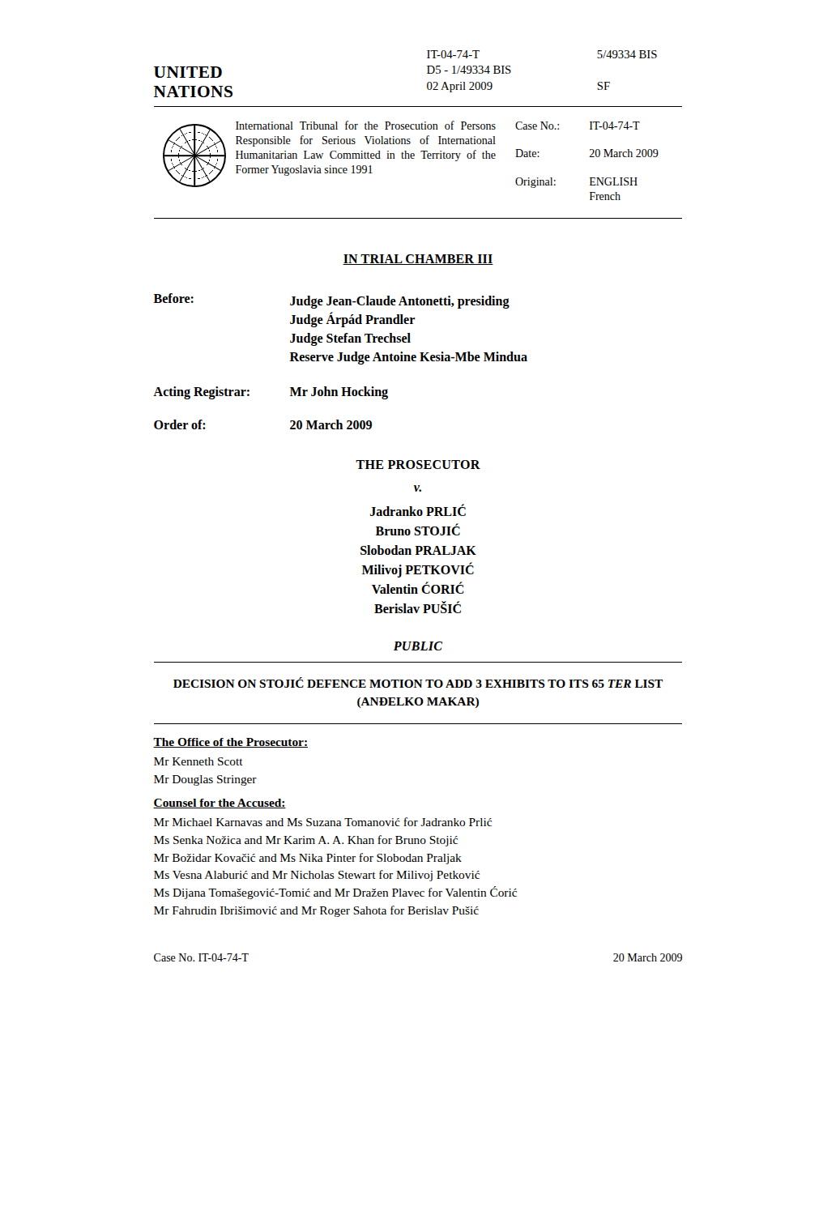IT-04-74-T
D5 - 1/49334 BIS
02 April 2009
5/49334 BIS
SF
UNITED
NATIONS
| | International Tribunal for the Prosecution of Persons Responsible for Serious Violations of International Humanitarian Law Committed in the Territory of the Former Yugoslavia since 1991 | Case No.: Date: Original: | IT-04-74-T 20 March 2009 ENGLISH French |
IN TRIAL CHAMBER III
| Before: | Judge Jean-Claude Antonetti, presiding Judge Árpád Prandler Judge Stefan Trechsel Reserve Judge Antoine Kesia-Mbe Mindua |
| Acting Registrar: | Mr John Hocking |
| Order of: | 20 March 2009 |
THE PROSECUTOR
v.
Jadranko PRLIĆ
Bruno STOJIĆ
Slobodan PRALJAK
Milivoj PETKOVIĆ
Valentin ĆORIĆ
Berislav PUŠIĆ
PUBLIC
Decision on Stojić Defence Motion to Add 3 Exhibits to its 65 ter List (Anđelko Makar)
The Office of the Prosecutor:
Mr Kenneth Scott
Mr Douglas Stringer
Counsel for the Accused:
Mr Michael Karnavas and Ms Suzana Tomanović for Jadranko Prlić
Ms Senka Nožica and Mr Karim A. A. Khan for Bruno Stojić
Mr Božidar Kovačić and Ms Nika Pinter for Slobodan Praljak
Ms Vesna Alaburić and Mr Nicholas Stewart for Milivoj Petković
Ms Dijana Tomašegović-Tomić and Mr Dražen Plavec for Valentin Ćorić
Mr Fahrudin Ibrišimović and Mr Roger Sahota for Berislav Pušić
Case No. IT-04-74-T
20 March 2009